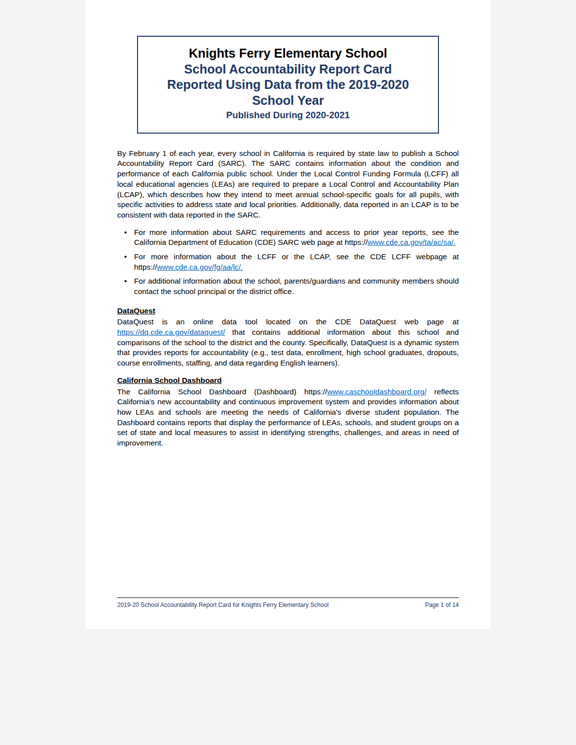Knights Ferry Elementary School
School Accountability Report Card
Reported Using Data from the 2019-2020 School Year
Published During 2020-2021
By February 1 of each year, every school in California is required by state law to publish a School Accountability Report Card (SARC). The SARC contains information about the condition and performance of each California public school. Under the Local Control Funding Formula (LCFF) all local educational agencies (LEAs) are required to prepare a Local Control and Accountability Plan (LCAP), which describes how they intend to meet annual school-specific goals for all pupils, with specific activities to address state and local priorities. Additionally, data reported in an LCAP is to be consistent with data reported in the SARC.
For more information about SARC requirements and access to prior year reports, see the California Department of Education (CDE) SARC web page at https://www.cde.ca.gov/ta/ac/sa/.
For more information about the LCFF or the LCAP, see the CDE LCFF webpage at https://www.cde.ca.gov/fg/aa/lc/.
For additional information about the school, parents/guardians and community members should contact the school principal or the district office.
DataQuest
DataQuest is an online data tool located on the CDE DataQuest web page at https://dq.cde.ca.gov/dataquest/ that contains additional information about this school and comparisons of the school to the district and the county. Specifically, DataQuest is a dynamic system that provides reports for accountability (e.g., test data, enrollment, high school graduates, dropouts, course enrollments, staffing, and data regarding English learners).
California School Dashboard
The California School Dashboard (Dashboard) https://www.caschooldashboard.org/ reflects California's new accountability and continuous improvement system and provides information about how LEAs and schools are meeting the needs of California's diverse student population. The Dashboard contains reports that display the performance of LEAs, schools, and student groups on a set of state and local measures to assist in identifying strengths, challenges, and areas in need of improvement.
2019-20 School Accountability Report Card for Knights Ferry Elementary School
Page 1 of 14